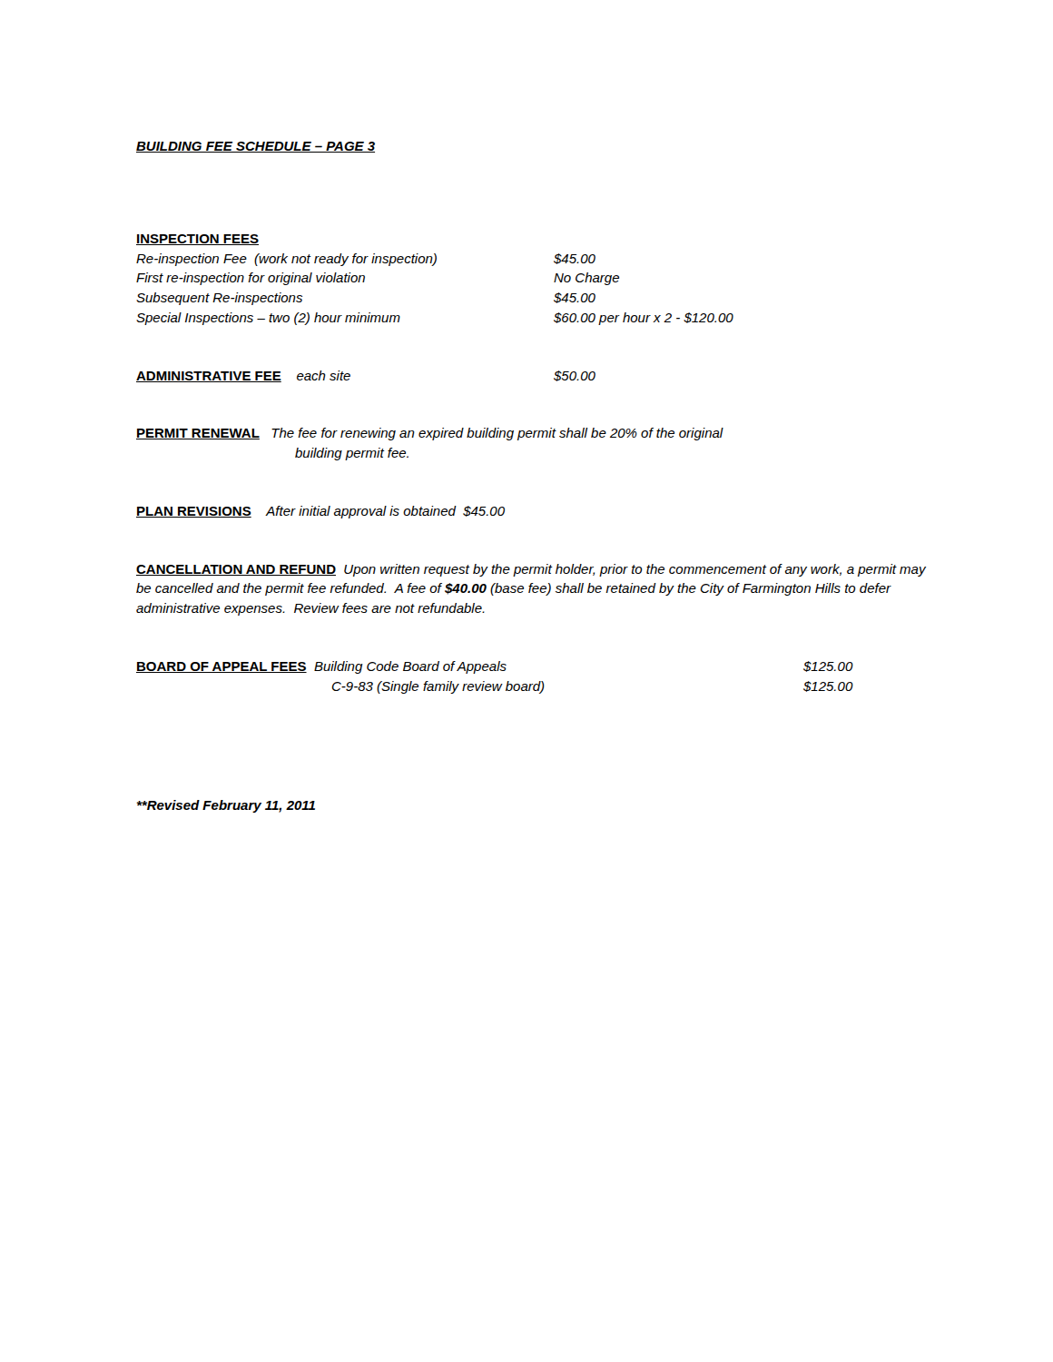BUILDING FEE SCHEDULE – PAGE 3
INSPECTION FEES
| Re-inspection Fee (work not ready for inspection) | $45.00 |
| First re-inspection for original violation | No Charge |
| Subsequent Re-inspections | $45.00 |
| Special Inspections – two (2) hour minimum | $60.00 per hour x 2 - $120.00 |
| ADMINISTRATIVE FEE each site | $50.00 |
PERMIT RENEWAL The fee for renewing an expired building permit shall be 20% of the original
building permit fee.
PLAN REVISIONS After initial approval is obtained $45.00
CANCELLATION AND REFUND Upon written request by the permit holder, prior to the commencement of any work, a permit may be cancelled and the permit fee refunded. A fee of $40.00 (base fee) shall be retained by the City of Farmington Hills to defer administrative expenses. Review fees are not refundable.
| BOARD OF APPEAL FEES Building Code Board of Appeals | $125.00 |
| C-9-83 (Single family review board) | $125.00 |
**Revised February 11, 2011